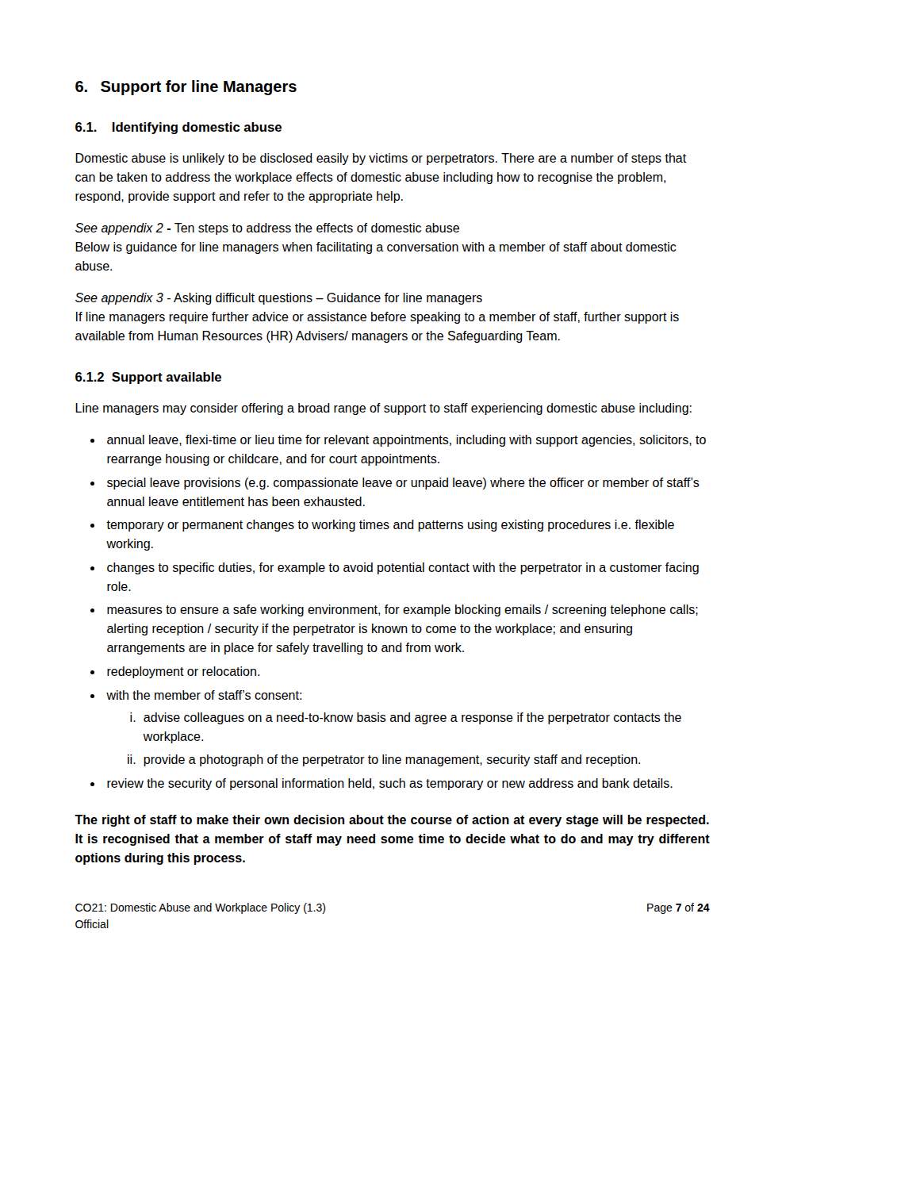6. Support for line Managers
6.1. Identifying domestic abuse
Domestic abuse is unlikely to be disclosed easily by victims or perpetrators. There are a number of steps that can be taken to address the workplace effects of domestic abuse including how to recognise the problem, respond, provide support and refer to the appropriate help.
See appendix 2 - Ten steps to address the effects of domestic abuse
Below is guidance for line managers when facilitating a conversation with a member of staff about domestic abuse.
See appendix 3 - Asking difficult questions – Guidance for line managers
If line managers require further advice or assistance before speaking to a member of staff, further support is available from Human Resources (HR) Advisers/ managers or the Safeguarding Team.
6.1.2 Support available
Line managers may consider offering a broad range of support to staff experiencing domestic abuse including:
annual leave, flexi-time or lieu time for relevant appointments, including with support agencies, solicitors, to rearrange housing or childcare, and for court appointments.
special leave provisions (e.g. compassionate leave or unpaid leave) where the officer or member of staff’s annual leave entitlement has been exhausted.
temporary or permanent changes to working times and patterns using existing procedures i.e. flexible working.
changes to specific duties, for example to avoid potential contact with the perpetrator in a customer facing role.
measures to ensure a safe working environment, for example blocking emails / screening telephone calls; alerting reception / security if the perpetrator is known to come to the workplace; and ensuring arrangements are in place for safely travelling to and from work.
redeployment or relocation.
with the member of staff’s consent:
advise colleagues on a need-to-know basis and agree a response if the perpetrator contacts the workplace.
provide a photograph of the perpetrator to line management, security staff and reception.
review the security of personal information held, such as temporary or new address and bank details.
The right of staff to make their own decision about the course of action at every stage will be respected. It is recognised that a member of staff may need some time to decide what to do and may try different options during this process.
CO21: Domestic Abuse and Workplace Policy (1.3) Official
Page 7 of 24